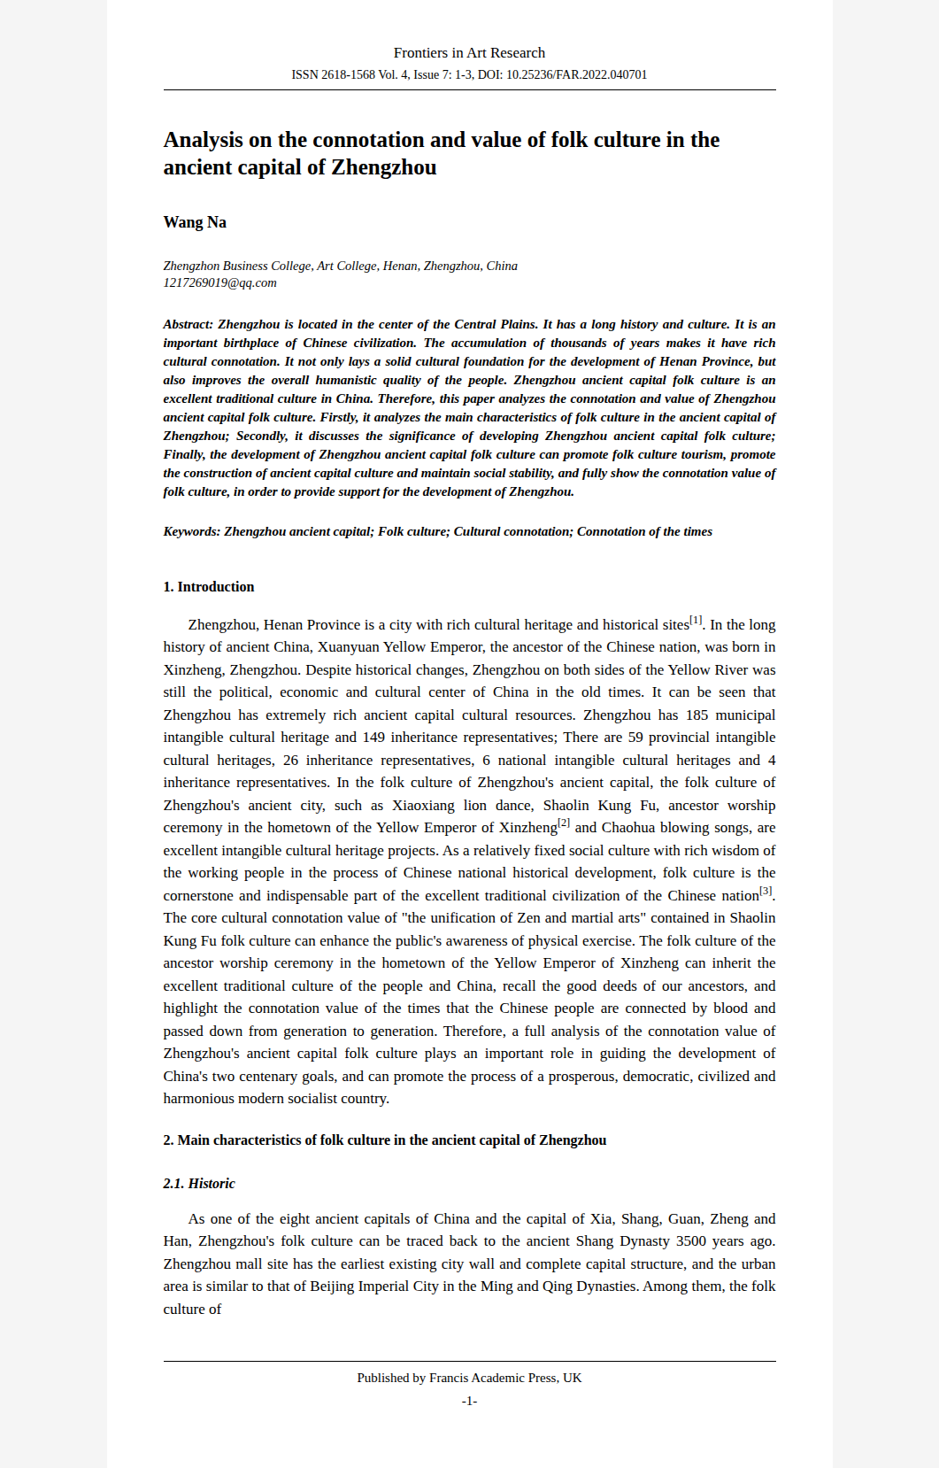Frontiers in Art Research
ISSN 2618-1568 Vol. 4, Issue 7: 1-3, DOI: 10.25236/FAR.2022.040701
Analysis on the connotation and value of folk culture in the ancient capital of Zhengzhou
Wang Na
Zhengzhon Business College, Art College, Henan, Zhengzhou, China
1217269019@qq.com
Abstract: Zhengzhou is located in the center of the Central Plains. It has a long history and culture. It is an important birthplace of Chinese civilization. The accumulation of thousands of years makes it have rich cultural connotation. It not only lays a solid cultural foundation for the development of Henan Province, but also improves the overall humanistic quality of the people. Zhengzhou ancient capital folk culture is an excellent traditional culture in China. Therefore, this paper analyzes the connotation and value of Zhengzhou ancient capital folk culture. Firstly, it analyzes the main characteristics of folk culture in the ancient capital of Zhengzhou; Secondly, it discusses the significance of developing Zhengzhou ancient capital folk culture; Finally, the development of Zhengzhou ancient capital folk culture can promote folk culture tourism, promote the construction of ancient capital culture and maintain social stability, and fully show the connotation value of folk culture, in order to provide support for the development of Zhengzhou.
Keywords: Zhengzhou ancient capital; Folk culture; Cultural connotation; Connotation of the times
1. Introduction
Zhengzhou, Henan Province is a city with rich cultural heritage and historical sites[1]. In the long history of ancient China, Xuanyuan Yellow Emperor, the ancestor of the Chinese nation, was born in Xinzheng, Zhengzhou. Despite historical changes, Zhengzhou on both sides of the Yellow River was still the political, economic and cultural center of China in the old times. It can be seen that Zhengzhou has extremely rich ancient capital cultural resources. Zhengzhou has 185 municipal intangible cultural heritage and 149 inheritance representatives; There are 59 provincial intangible cultural heritages, 26 inheritance representatives, 6 national intangible cultural heritages and 4 inheritance representatives. In the folk culture of Zhengzhou's ancient capital, the folk culture of Zhengzhou's ancient city, such as Xiaoxiang lion dance, Shaolin Kung Fu, ancestor worship ceremony in the hometown of the Yellow Emperor of Xinzheng[2] and Chaohua blowing songs, are excellent intangible cultural heritage projects. As a relatively fixed social culture with rich wisdom of the working people in the process of Chinese national historical development, folk culture is the cornerstone and indispensable part of the excellent traditional civilization of the Chinese nation[3]. The core cultural connotation value of "the unification of Zen and martial arts" contained in Shaolin Kung Fu folk culture can enhance the public's awareness of physical exercise. The folk culture of the ancestor worship ceremony in the hometown of the Yellow Emperor of Xinzheng can inherit the excellent traditional culture of the people and China, recall the good deeds of our ancestors, and highlight the connotation value of the times that the Chinese people are connected by blood and passed down from generation to generation. Therefore, a full analysis of the connotation value of Zhengzhou's ancient capital folk culture plays an important role in guiding the development of China's two centenary goals, and can promote the process of a prosperous, democratic, civilized and harmonious modern socialist country.
2. Main characteristics of folk culture in the ancient capital of Zhengzhou
2.1. Historic
As one of the eight ancient capitals of China and the capital of Xia, Shang, Guan, Zheng and Han, Zhengzhou's folk culture can be traced back to the ancient Shang Dynasty 3500 years ago. Zhengzhou mall site has the earliest existing city wall and complete capital structure, and the urban area is similar to that of Beijing Imperial City in the Ming and Qing Dynasties. Among them, the folk culture of
Published by Francis Academic Press, UK
-1-